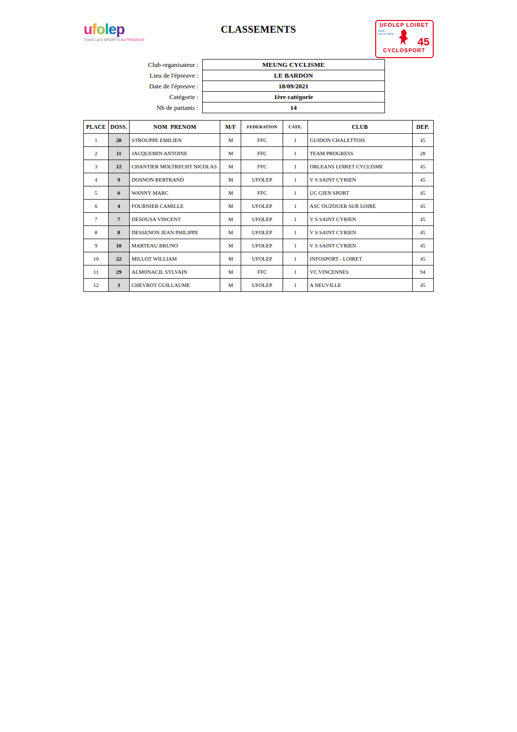ufolep
TOUS LES SPORTS AUTREMENT
CLASSEMENTS
UFOLEP LOIRET
ufolep
tous les sports
45
CYCLOSPORT
| Club organisateur : | MEUNG CYCLISME | |
| Lieu de l'épreuve : | LE BARDON | |
| Date de l'épreuve : | 18/09/2021 | |
| Catégorie : | 1ère catégorie | |
| Nb de partants : | 14 | |
| PLACE | DOSS. | NOM PRENOM | M/F | FEDERATION | CATE. | CLUB | DEP. |
| --- | --- | --- | --- | --- | --- | --- | --- |
| 1 | 28 | STROUPPE EMILIEN | M | FFC | 1 | GUIDON CHALETTOIS | 45 |
| 2 | 11 | JACQUEMIN ANTOINE | M | FFC | 1 | TEAM PROGRESS | 28 |
| 3 | 12 | CHANTIER MOLTRECHT NICOLAS | M | FFC | 1 | ORLEANS LOIRET CYCLISME | 45 |
| 4 | 9 | DOSNON BERTRAND | M | UFOLEP | 1 | V S SAINT CYRIEN | 45 |
| 5 | 6 | WANNY MARC | M | FFC | 1 | UC GIEN SPORT | 45 |
| 6 | 4 | FOURNIER CAMILLE | M | UFOLEP | 1 | ASC OUZOUER SUR LOIRE | 45 |
| 7 | 7 | DESOUSA VINCENT | M | UFOLEP | 1 | V S SAINT CYRIEN | 45 |
| 8 | 8 | DESSENON JEAN PHILIPPE | M | UFOLEP | 1 | V S SAINT CYRIEN | 45 |
| 9 | 10 | MARTEAU BRUNO | M | UFOLEP | 1 | V S SAINT CYRIEN | 45 |
| 10 | 22 | MILLOT WILLIAM | M | UFOLEP | 1 | INFOSPORT - LOIRET | 45 |
| 11 | 29 | ALMONACIL SYLVAIN | M | FFC | 1 | VC VINCENNES | 94 |
| 12 | 3 | CHEVROT GUILLAUME | M | UFOLEP | 1 | A NEUVILLE | 45 |